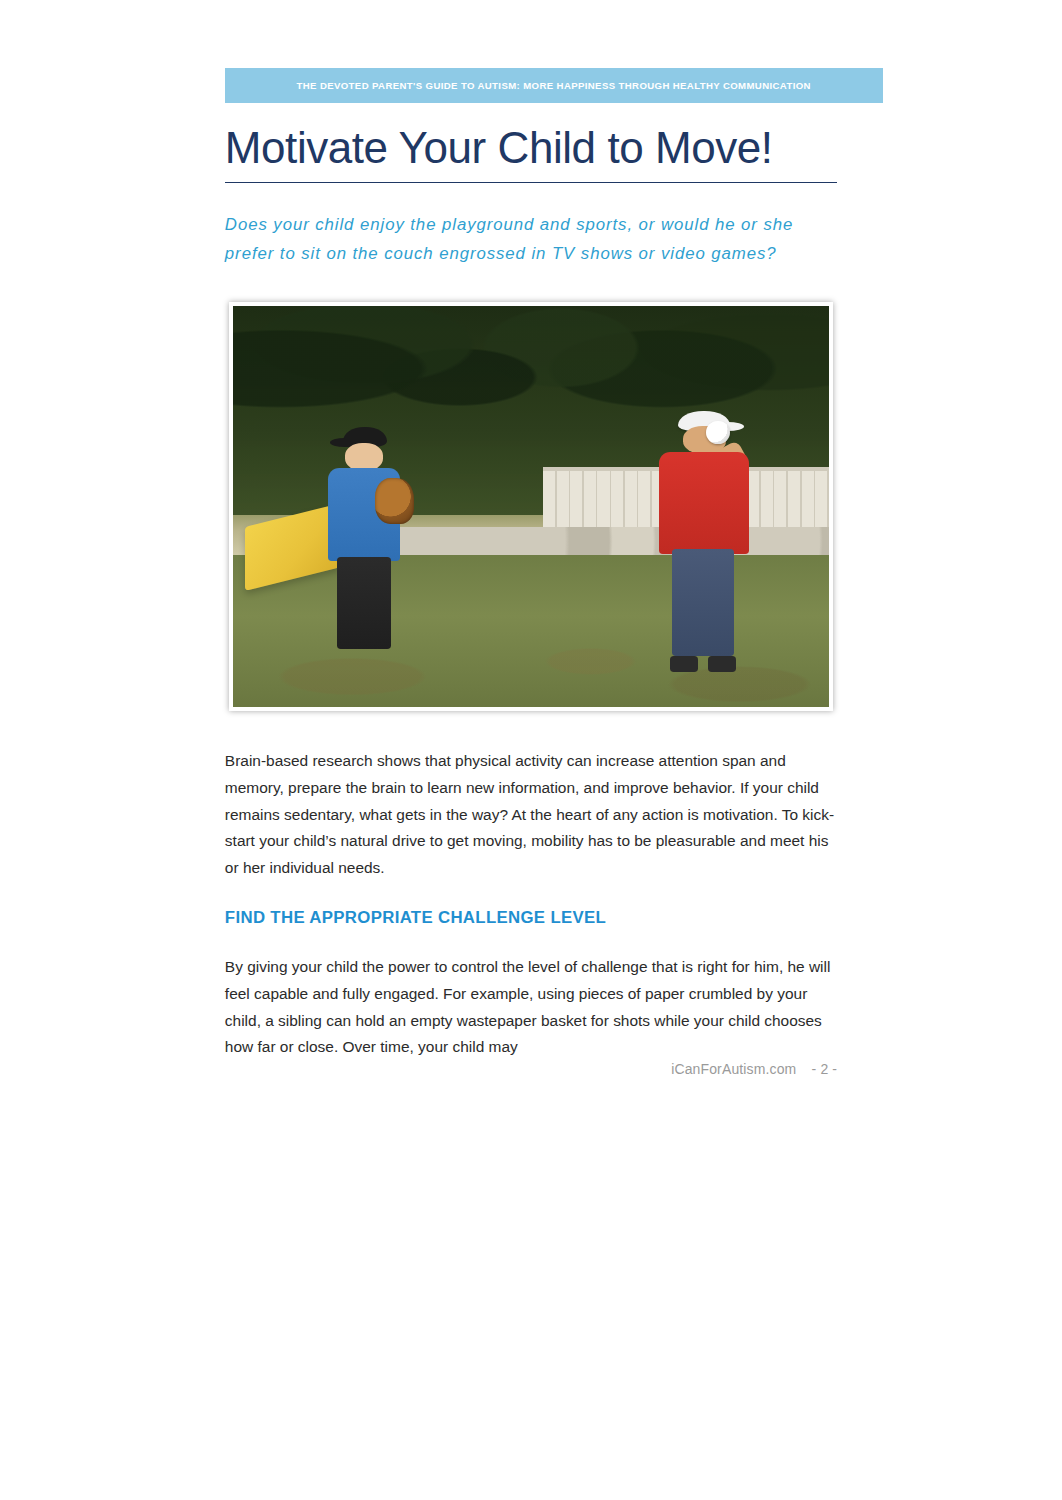The Devoted Parent's Guide to Autism: More Happiness Through Healthy Communication
Motivate Your Child to Move!
Does your child enjoy the playground and sports, or would he or she prefer to sit on the couch engrossed in TV shows or video games?
Brain-based research shows that physical activity can increase attention span and memory, prepare the brain to learn new information, and improve behavior. If your child remains sedentary, what gets in the way? At the heart of any action is motivation. To kick-start your child’s natural drive to get moving, mobility has to be pleasurable and meet his or her individual needs.
Find the Appropriate Challenge Level
By giving your child the power to control the level of challenge that is right for him, he will feel capable and fully engaged. For example, using pieces of paper crumbled by your child, a sibling can hold an empty wastepaper basket for shots while your child chooses how far or close. Over time, your child may
iCanForAutism.com- 2 -